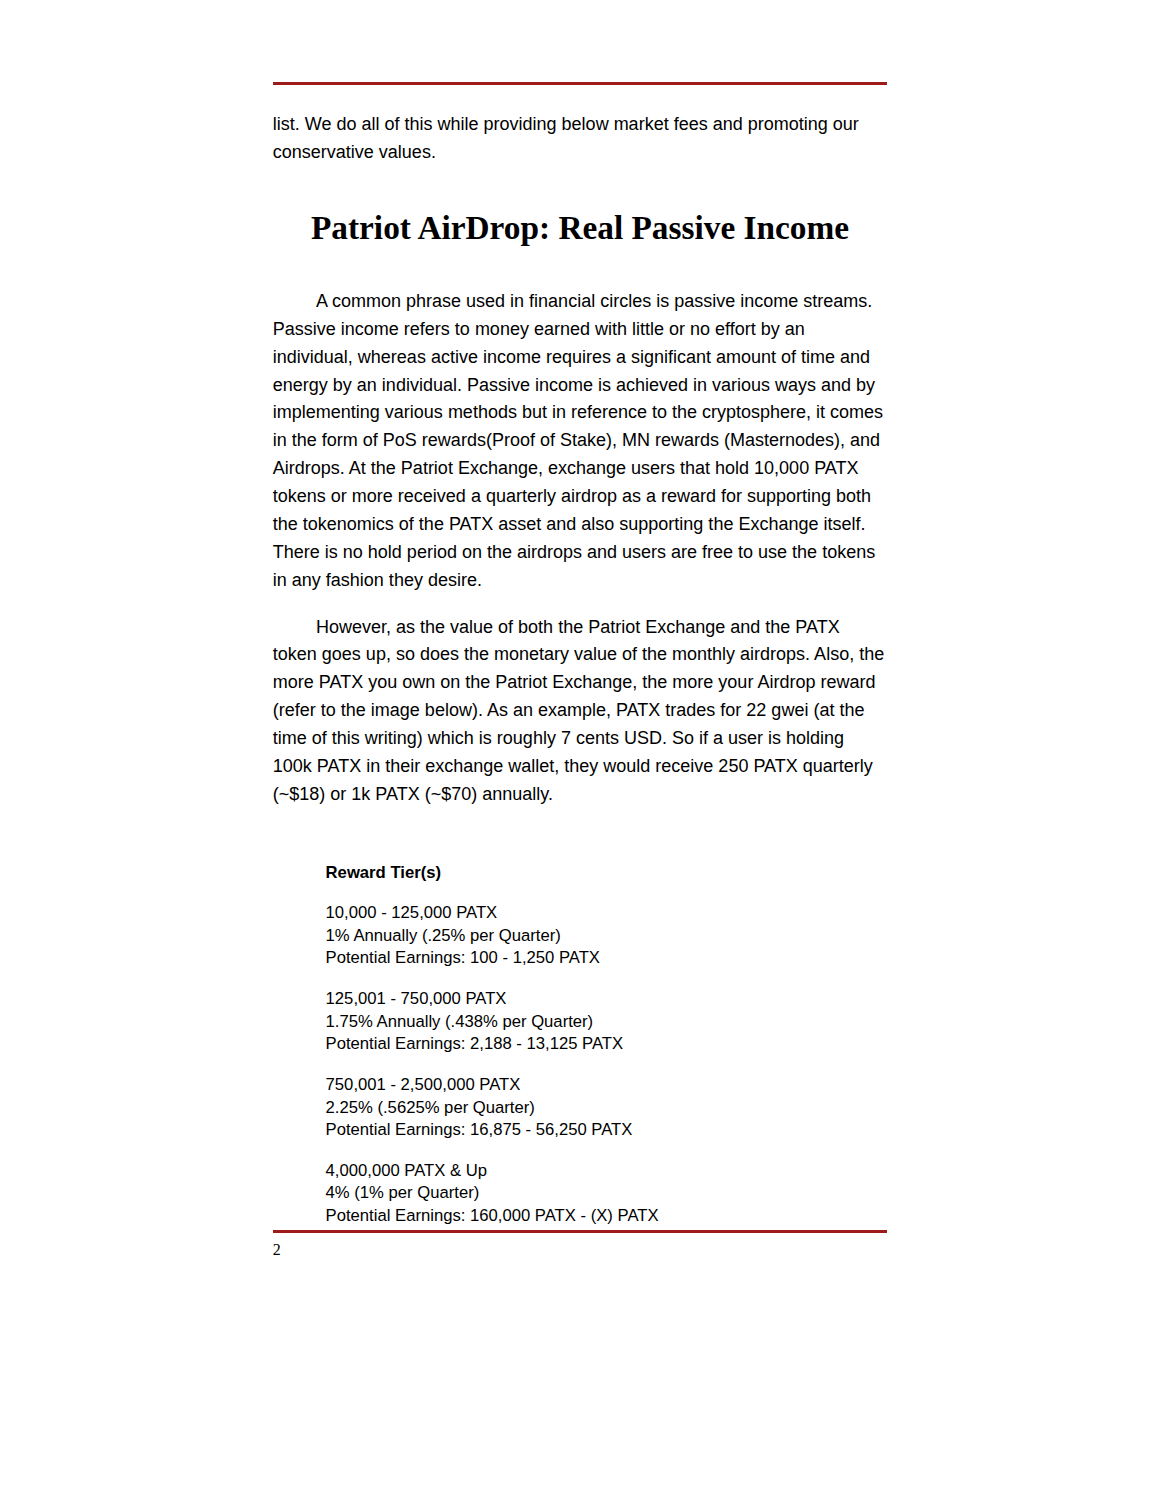list. We do all of this while providing below market fees and promoting our conservative values.
Patriot AirDrop: Real Passive Income
A common phrase used in financial circles is passive income streams. Passive income refers to money earned with little or no effort by an individual, whereas active income requires a significant amount of time and energy by an individual. Passive income is achieved in various ways and by implementing various methods but in reference to the cryptosphere, it comes in the form of PoS rewards(Proof of Stake), MN rewards (Masternodes), and Airdrops. At the Patriot Exchange, exchange users that hold 10,000 PATX tokens or more received a quarterly airdrop as a reward for supporting both the tokenomics of the PATX asset and also supporting the Exchange itself. There is no hold period on the airdrops and users are free to use the tokens in any fashion they desire.
However, as the value of both the Patriot Exchange and the PATX token goes up, so does the monetary value of the monthly airdrops. Also, the more PATX you own on the Patriot Exchange, the more your Airdrop reward (refer to the image below). As an example, PATX trades for 22 gwei (at the time of this writing) which is roughly 7 cents USD. So if a user is holding 100k PATX in their exchange wallet, they would receive 250 PATX quarterly (~$18) or 1k PATX (~$70) annually.
Reward Tier(s)
10,000 - 125,000 PATX
1% Annually (.25% per Quarter)
Potential Earnings: 100 - 1,250 PATX
125,001 - 750,000 PATX
1.75% Annually (.438% per Quarter)
Potential Earnings: 2,188 - 13,125 PATX
750,001 - 2,500,000 PATX
2.25% (.5625% per Quarter)
Potential Earnings: 16,875 - 56,250 PATX
4,000,000 PATX & Up
4% (1% per Quarter)
Potential Earnings: 160,000 PATX - (X) PATX
2